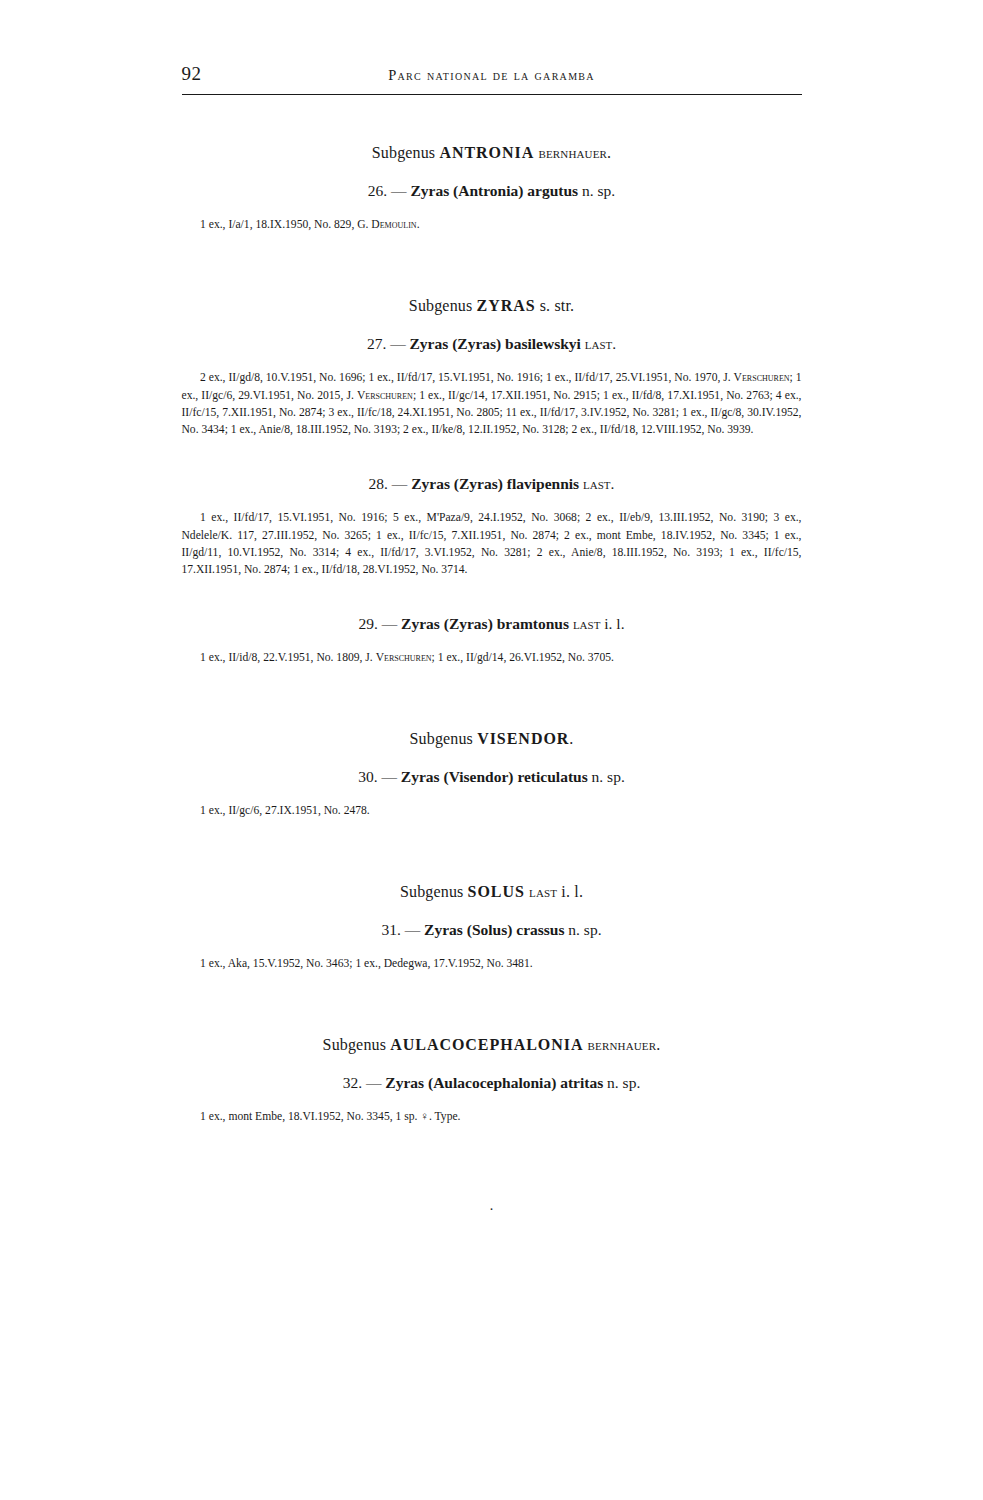92
Parc National de la Garamba
Subgenus ANTRONIA Bernhauer.
26. — Zyras (Antronia) argutus n. sp.
1 ex., I/a/1, 18.IX.1950, No. 829, G. Demoulin.
Subgenus ZYRAS s. str.
27. — Zyras (Zyras) basilewskyi Last.
2 ex., II/gd/8, 10.V.1951, No. 1696; 1 ex., II/fd/17, 15.VI.1951, No. 1916; 1 ex., II/fd/17, 25.VI.1951, No. 1970, J. Verschuren; 1 ex., II/gc/6, 29.VI.1951, No. 2015, J. Verschuren; 1 ex., II/gc/14, 17.XII.1951, No. 2915; 1 ex., II/fd/8, 17.XI.1951, No. 2763; 4 ex., II/fc/15, 7.XII.1951, No. 2874; 3 ex., II/fc/18, 24.XI.1951, No. 2805; 11 ex., II/fd/17, 3.IV.1952, No. 3281; 1 ex., II/gc/8, 30.IV.1952, No. 3434; 1 ex., Anie/8, 18.III.1952, No. 3193; 2 ex., II/ke/8, 12.II.1952, No. 3128; 2 ex., II/fd/18, 12.VIII.1952, No. 3939.
28. — Zyras (Zyras) flavipennis Last.
1 ex., II/fd/17, 15.VI.1951, No. 1916; 5 ex., M'Paza/9, 24.I.1952, No. 3068; 2 ex., II/eb/9, 13.III.1952, No. 3190; 3 ex., Ndelele/K. 117, 27.III.1952, No. 3265; 1 ex., II/fc/15, 7.XII.1951, No. 2874; 2 ex., mont Embe, 18.IV.1952, No. 3345; 1 ex., II/gd/11, 10.VI.1952, No. 3314; 4 ex., II/fd/17, 3.VI.1952, No. 3281; 2 ex., Anie/8, 18.III.1952, No. 3193; 1 ex., II/fc/15, 17.XII.1951, No. 2874; 1 ex., II/fd/18, 28.VI.1952, No. 3714.
29. — Zyras (Zyras) bramtonus Last i. l.
1 ex., II/id/8, 22.V.1951, No. 1809, J. Verschuren; 1 ex., II/gd/14, 26.VI.1952, No. 3705.
Subgenus VISENDOR.
30. — Zyras (Visendor) reticulatus n. sp.
1 ex., II/gc/6, 27.IX.1951, No. 2478.
Subgenus SOLUS Last i. l.
31. — Zyras (Solus) crassus n. sp.
1 ex., Aka, 15.V.1952, No. 3463; 1 ex., Dedegwa, 17.V.1952, No. 3481.
Subgenus AULACOCEPHALONIA Bernhauer.
32. — Zyras (Aulacocephalonia) atritas n. sp.
1 ex., mont Embe, 18.VI.1952, No. 3345, 1 sp. ♀. Type.
.